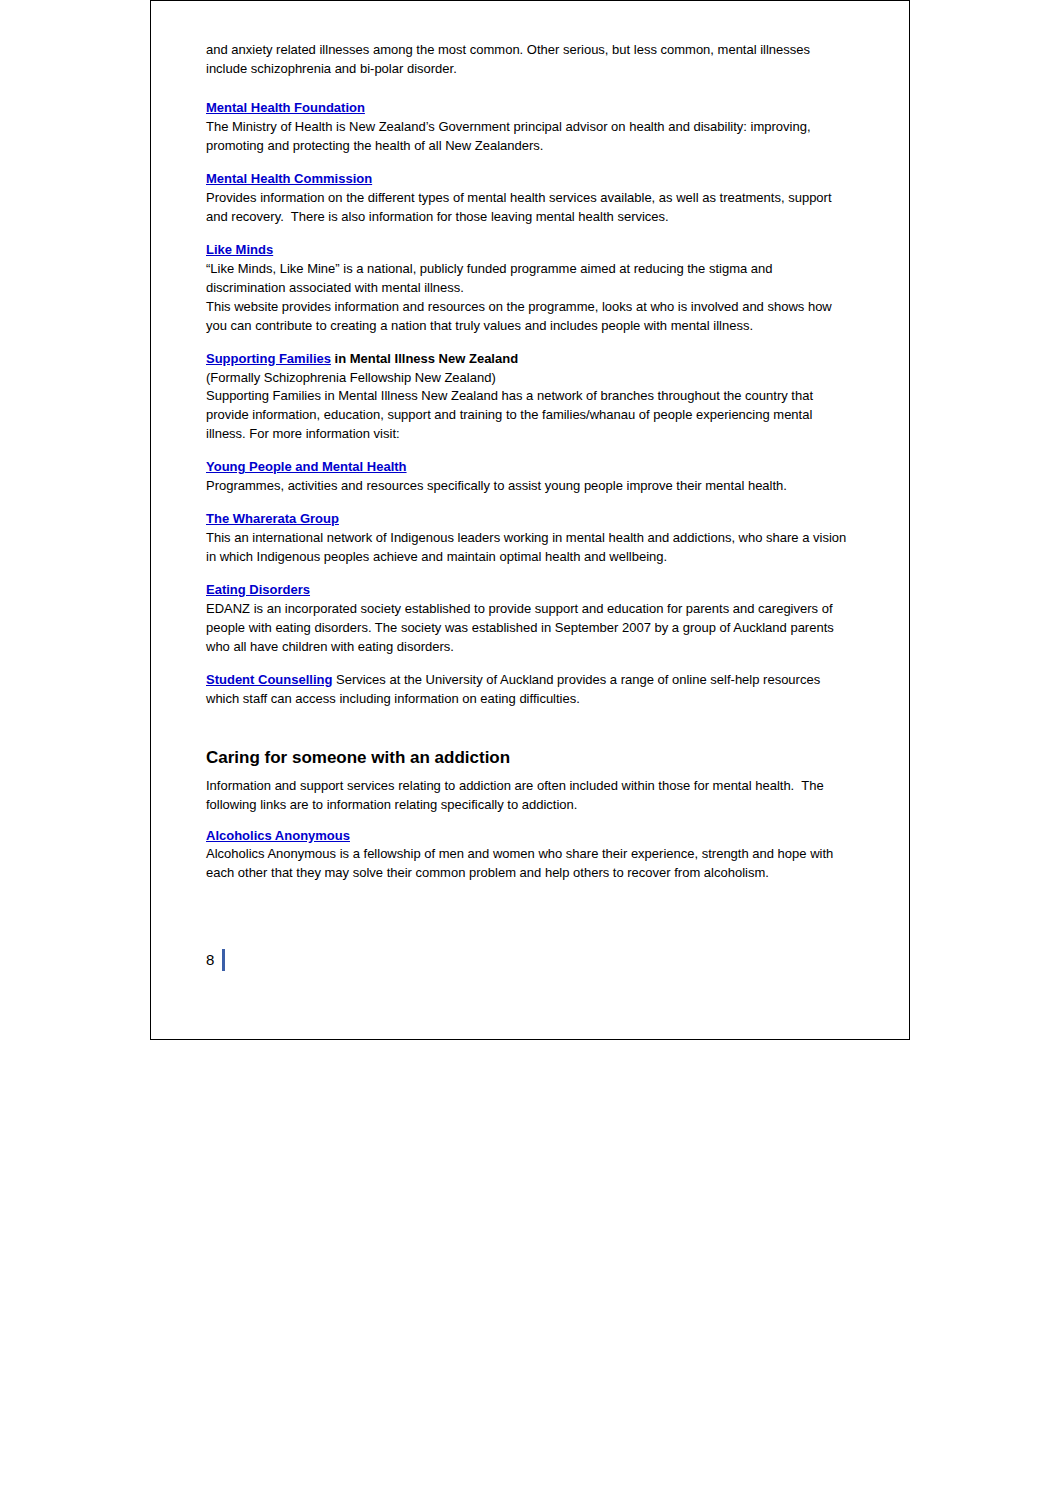and anxiety related illnesses among the most common. Other serious, but less common, mental illnesses include schizophrenia and bi-polar disorder.
Mental Health Foundation
The Ministry of Health is New Zealand’s Government principal advisor on health and disability: improving, promoting and protecting the health of all New Zealanders.
Mental Health Commission
Provides information on the different types of mental health services available, as well as treatments, support and recovery. There is also information for those leaving mental health services.
Like Minds
“Like Minds, Like Mine” is a national, publicly funded programme aimed at reducing the stigma and discrimination associated with mental illness.
This website provides information and resources on the programme, looks at who is involved and shows how you can contribute to creating a nation that truly values and includes people with mental illness.
Supporting Families in Mental Illness New Zealand
(Formally Schizophrenia Fellowship New Zealand)
Supporting Families in Mental Illness New Zealand has a network of branches throughout the country that provide information, education, support and training to the families/whanau of people experiencing mental illness. For more information visit:
Young People and Mental Health
Programmes, activities and resources specifically to assist young people improve their mental health.
The Wharerata Group
This an international network of Indigenous leaders working in mental health and addictions, who share a vision in which Indigenous peoples achieve and maintain optimal health and wellbeing.
Eating Disorders
EDANZ is an incorporated society established to provide support and education for parents and caregivers of people with eating disorders. The society was established in September 2007 by a group of Auckland parents who all have children with eating disorders.
Student Counselling Services at the University of Auckland provides a range of online self-help resources which staff can access including information on eating difficulties.
Caring for someone with an addiction
Information and support services relating to addiction are often included within those for mental health. The following links are to information relating specifically to addiction.
Alcoholics Anonymous
Alcoholics Anonymous is a fellowship of men and women who share their experience, strength and hope with each other that they may solve their common problem and help others to recover from alcoholism.
8